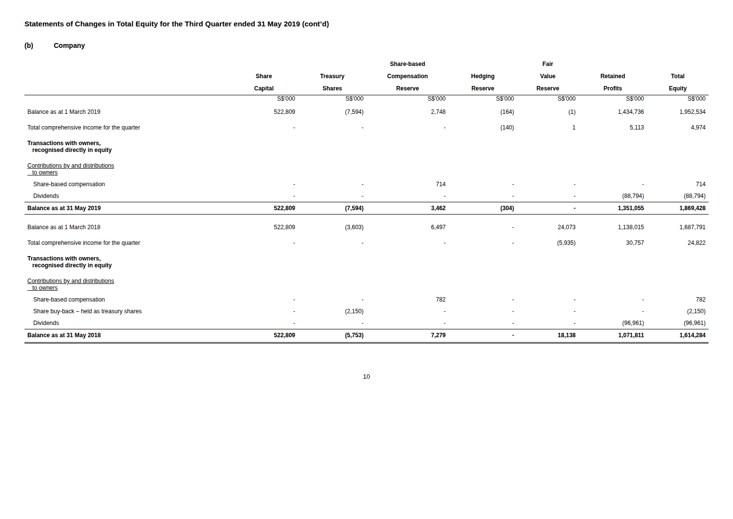Statements of Changes in Total Equity for the Third Quarter ended 31 May 2019 (cont’d)
(b) Company
| | | | Share-based | | Fair | | |
| --- | --- | --- | --- | --- | --- | --- | --- |
| | Share | Treasury | Compensation | Hedging | Value | Retained | Total |
| | Capital | Shares | Reserve | Reserve | Reserve | Profits | Equity |
| | S$'000 | S$'000 | S$'000 | S$'000 | S$'000 | S$'000 | S$'000 |
| Balance as at 1 March 2019 | 522,809 | (7,594) | 2,748 | (164) | (1) | 1,434,736 | 1,952,534 |
| Total comprehensive income for the quarter | - | - | - | (140) | 1 | 5,113 | 4,974 |
| Transactions with owners, recognised directly in equity | | | | | | | |
| Contributions by and distributions to owners | | | | | | | |
| Share-based compensation | - | - | 714 | - | - | - | 714 |
| Dividends | - | - | - | - | - | (88,794) | (88,794) |
| Balance as at 31 May 2019 | 522,809 | (7,594) | 3,462 | (304) | - | 1,351,055 | 1,869,428 |
| Balance as at 1 March 2018 | 522,809 | (3,603) | 6,497 | - | 24,073 | 1,138,015 | 1,687,791 |
| Total comprehensive income for the quarter | - | - | - | - | (5,935) | 30,757 | 24,822 |
| Transactions with owners, recognised directly in equity | | | | | | | |
| Contributions by and distributions to owners | | | | | | | |
| Share-based compensation | - | - | 782 | - | - | - | 782 |
| Share buy-back – held as treasury shares | - | (2,150) | - | - | - | - | (2,150) |
| Dividends | - | - | - | - | - | (96,961) | (96,961) |
| Balance as at 31 May 2018 | 522,809 | (5,753) | 7,279 | - | 18,138 | 1,071,811 | 1,614,284 |
10